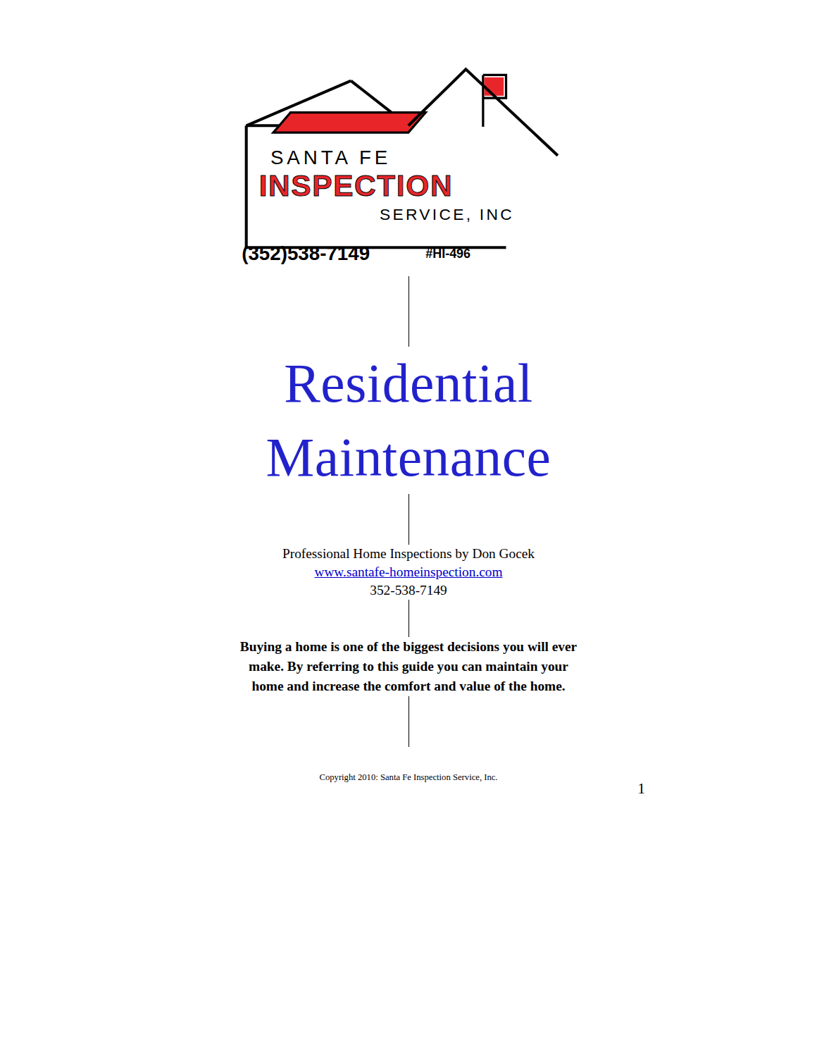SANTA FE INSPECTION SERVICE, INC (352)538-7149 #HI-496
Residential Maintenance
Professional Home Inspections by Don Gocek
www.santafe-homeinspection.com
352-538-7149
Buying a home is one of the biggest decisions you will ever make. By referring to this guide you can maintain your home and increase the comfort and value of the home.
Copyright 2010: Santa Fe Inspection Service, Inc.
1